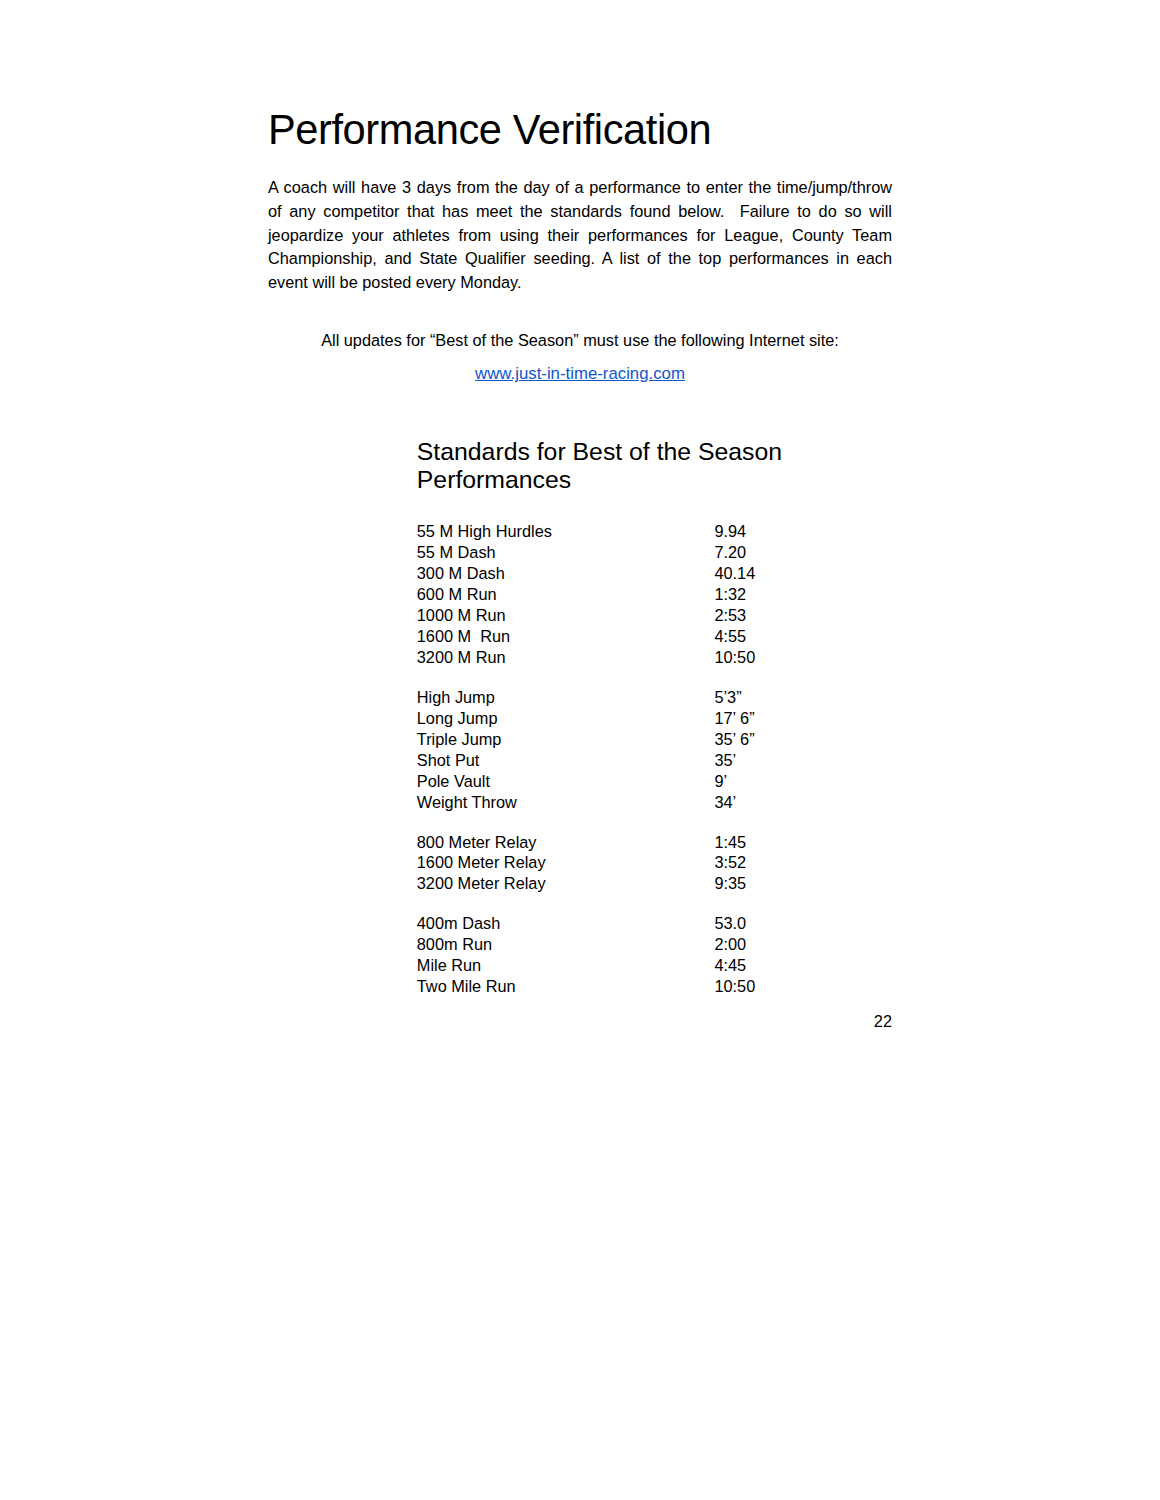Performance Verification
A coach will have 3 days from the day of a performance to enter the time/jump/throw of any competitor that has meet the standards found below. Failure to do so will jeopardize your athletes from using their performances for League, County Team Championship, and State Qualifier seeding. A list of the top performances in each event will be posted every Monday.
All updates for “Best of the Season” must use the following Internet site:
www.just-in-time-racing.com
Standards for Best of the Season Performances
| 55 M High Hurdles | 9.94 |
| 55 M Dash | 7.20 |
| 300 M Dash | 40.14 |
| 600 M Run | 1:32 |
| 1000 M Run | 2:53 |
| 1600 M Run | 4:55 |
| 3200 M Run | 10:50 |
| High Jump | 5’3” |
| Long Jump | 17’ 6” |
| Triple Jump | 35’ 6” |
| Shot Put | 35’ |
| Pole Vault | 9’ |
| Weight Throw | 34’ |
| 800 Meter Relay | 1:45 |
| 1600 Meter Relay | 3:52 |
| 3200 Meter Relay | 9:35 |
| 400m Dash | 53.0 |
| 800m Run | 2:00 |
| Mile Run | 4:45 |
| Two Mile Run | 10:50 |
22